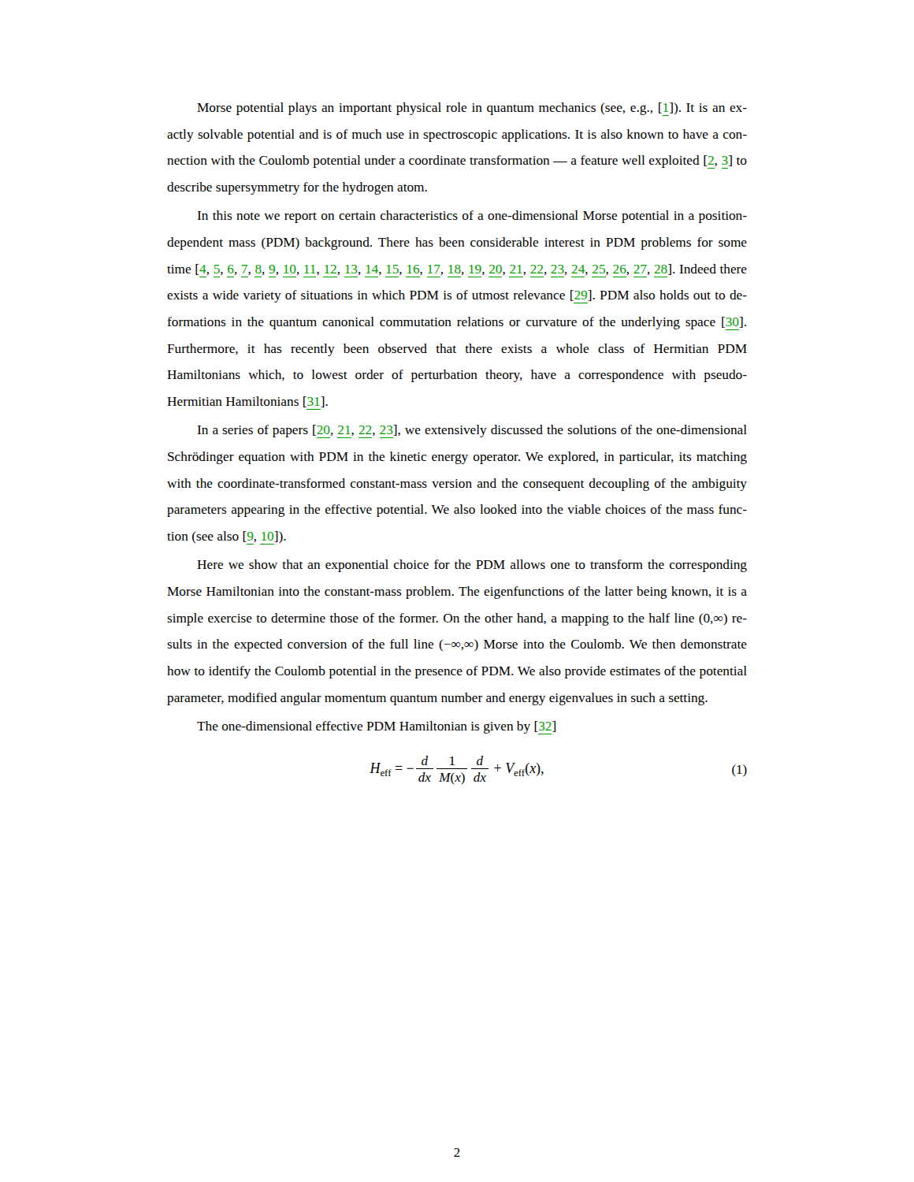Morse potential plays an important physical role in quantum mechanics (see, e.g., [1]). It is an exactly solvable potential and is of much use in spectroscopic applications. It is also known to have a connection with the Coulomb potential under a coordinate transformation — a feature well exploited [2, 3] to describe supersymmetry for the hydrogen atom.
In this note we report on certain characteristics of a one-dimensional Morse potential in a position-dependent mass (PDM) background. There has been considerable interest in PDM problems for some time [4, 5, 6, 7, 8, 9, 10, 11, 12, 13, 14, 15, 16, 17, 18, 19, 20, 21, 22, 23, 24, 25, 26, 27, 28]. Indeed there exists a wide variety of situations in which PDM is of utmost relevance [29]. PDM also holds out to deformations in the quantum canonical commutation relations or curvature of the underlying space [30]. Furthermore, it has recently been observed that there exists a whole class of Hermitian PDM Hamiltonians which, to lowest order of perturbation theory, have a correspondence with pseudo-Hermitian Hamiltonians [31].
In a series of papers [20, 21, 22, 23], we extensively discussed the solutions of the one-dimensional Schrödinger equation with PDM in the kinetic energy operator. We explored, in particular, its matching with the coordinate-transformed constant-mass version and the consequent decoupling of the ambiguity parameters appearing in the effective potential. We also looked into the viable choices of the mass function (see also [9, 10]).
Here we show that an exponential choice for the PDM allows one to transform the corresponding Morse Hamiltonian into the constant-mass problem. The eigenfunctions of the latter being known, it is a simple exercise to determine those of the former. On the other hand, a mapping to the half line (0,∞) results in the expected conversion of the full line (−∞,∞) Morse into the Coulomb. We then demonstrate how to identify the Coulomb potential in the presence of PDM. We also provide estimates of the potential parameter, modified angular momentum quantum number and energy eigenvalues in such a setting.
The one-dimensional effective PDM Hamiltonian is given by [32]
Heff = −ddx 1 M(x) ddx + Veff(x), (1)
2